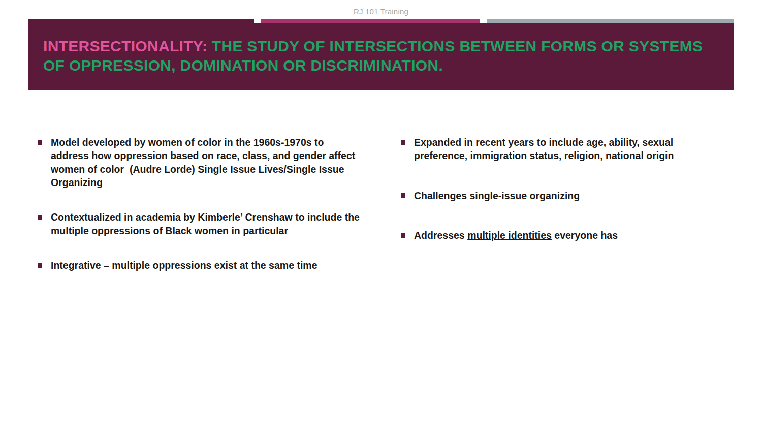RJ 101 Training
Intersectionality: The study of intersections between forms or systems of oppression, domination or discrimination.
Model developed by women of color in the 1960s-1970s to address how oppression based on race, class, and gender affect women of color (Audre Lorde) Single Issue Lives/Single Issue Organizing
Contextualized in academia by Kimberle’ Crenshaw to include the multiple oppressions of Black women in particular
Integrative – multiple oppressions exist at the same time
Expanded in recent years to include age, ability, sexual preference, immigration status, religion, national origin
Challenges single-issue organizing
Addresses multiple identities everyone has